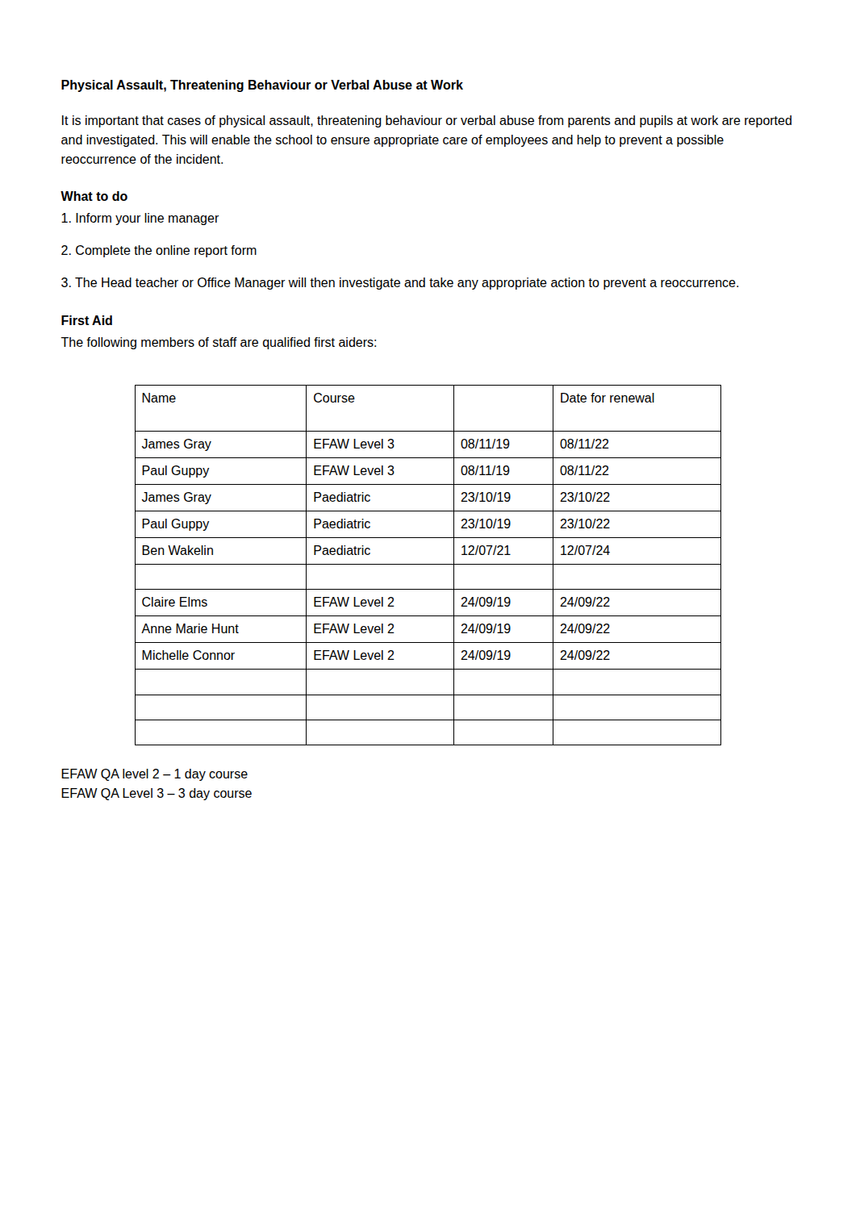Physical Assault, Threatening Behaviour or Verbal Abuse at Work
It is important that cases of physical assault, threatening behaviour or verbal abuse from parents and pupils at work are reported and investigated. This will enable the school to ensure appropriate care of employees and help to prevent a possible reoccurrence of the incident.
What to do
1. Inform your line manager
2. Complete the online report form
3. The Head teacher or Office Manager will then investigate and take any appropriate action to prevent a reoccurrence.
First Aid
The following members of staff are qualified first aiders:
| Name | Course | | Date for renewal |
| --- | --- | --- | --- |
| James Gray | EFAW Level 3 | 08/11/19 | 08/11/22 |
| Paul Guppy | EFAW Level 3 | 08/11/19 | 08/11/22 |
| James Gray | Paediatric | 23/10/19 | 23/10/22 |
| Paul Guppy | Paediatric | 23/10/19 | 23/10/22 |
| Ben Wakelin | Paediatric | 12/07/21 | 12/07/24 |
| Claire Elms | EFAW Level 2 | 24/09/19 | 24/09/22 |
| Anne Marie Hunt | EFAW Level 2 | 24/09/19 | 24/09/22 |
| Michelle Connor | EFAW Level 2 | 24/09/19 | 24/09/22 |
EFAW QA level 2 – 1 day course
EFAW QA Level 3 – 3 day course